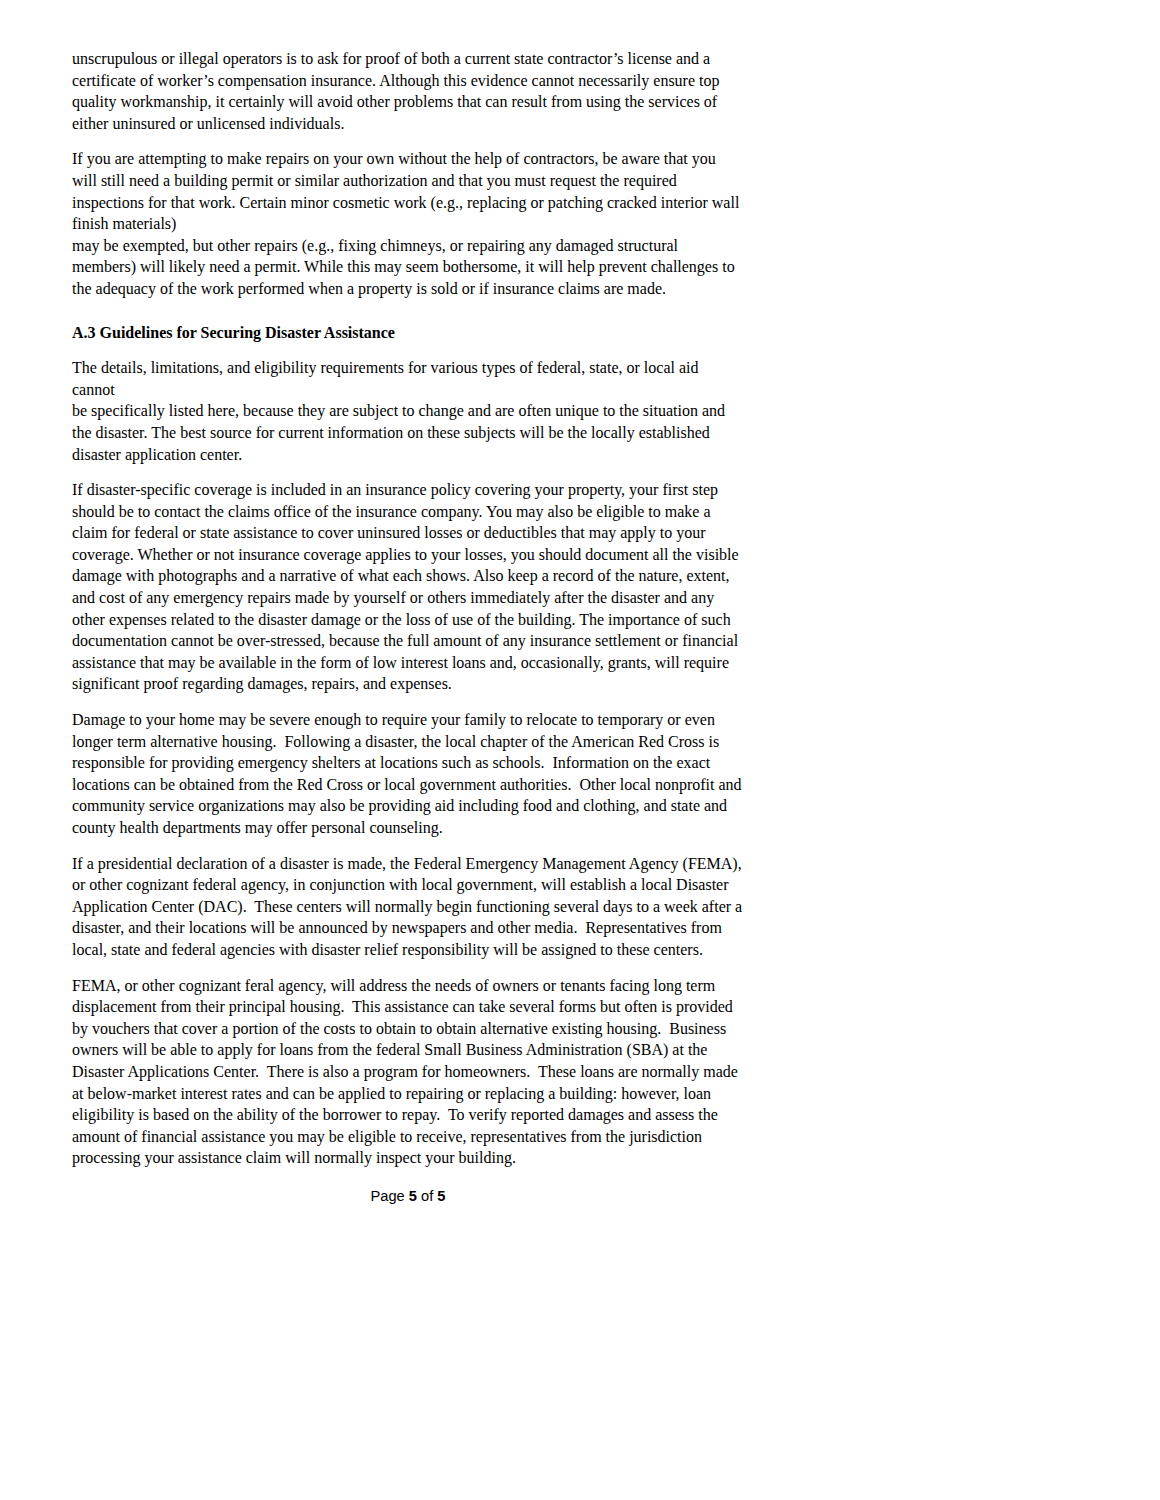unscrupulous or illegal operators is to ask for proof of both a current state contractor’s license and a certificate of worker’s compensation insurance. Although this evidence cannot necessarily ensure top quality workmanship, it certainly will avoid other problems that can result from using the services of either uninsured or unlicensed individuals.
If you are attempting to make repairs on your own without the help of contractors, be aware that you will still need a building permit or similar authorization and that you must request the required inspections for that work. Certain minor cosmetic work (e.g., replacing or patching cracked interior wall finish materials)
may be exempted, but other repairs (e.g., fixing chimneys, or repairing any damaged structural members) will likely need a permit. While this may seem bothersome, it will help prevent challenges to the adequacy of the work performed when a property is sold or if insurance claims are made.
A.3 Guidelines for Securing Disaster Assistance
The details, limitations, and eligibility requirements for various types of federal, state, or local aid cannot
be specifically listed here, because they are subject to change and are often unique to the situation and the disaster. The best source for current information on these subjects will be the locally established disaster application center.
If disaster-specific coverage is included in an insurance policy covering your property, your first step should be to contact the claims office of the insurance company. You may also be eligible to make a claim for federal or state assistance to cover uninsured losses or deductibles that may apply to your coverage. Whether or not insurance coverage applies to your losses, you should document all the visible damage with photographs and a narrative of what each shows. Also keep a record of the nature, extent, and cost of any emergency repairs made by yourself or others immediately after the disaster and any other expenses related to the disaster damage or the loss of use of the building. The importance of such documentation cannot be over-stressed, because the full amount of any insurance settlement or financial assistance that may be available in the form of low interest loans and, occasionally, grants, will require significant proof regarding damages, repairs, and expenses.
Damage to your home may be severe enough to require your family to relocate to temporary or even longer term alternative housing. Following a disaster, the local chapter of the American Red Cross is responsible for providing emergency shelters at locations such as schools. Information on the exact locations can be obtained from the Red Cross or local government authorities. Other local nonprofit and community service organizations may also be providing aid including food and clothing, and state and county health departments may offer personal counseling.
If a presidential declaration of a disaster is made, the Federal Emergency Management Agency (FEMA), or other cognizant federal agency, in conjunction with local government, will establish a local Disaster Application Center (DAC). These centers will normally begin functioning several days to a week after a disaster, and their locations will be announced by newspapers and other media. Representatives from local, state and federal agencies with disaster relief responsibility will be assigned to these centers.
FEMA, or other cognizant feral agency, will address the needs of owners or tenants facing long term displacement from their principal housing. This assistance can take several forms but often is provided by vouchers that cover a portion of the costs to obtain to obtain alternative existing housing. Business owners will be able to apply for loans from the federal Small Business Administration (SBA) at the Disaster Applications Center. There is also a program for homeowners. These loans are normally made at below-market interest rates and can be applied to repairing or replacing a building: however, loan eligibility is based on the ability of the borrower to repay. To verify reported damages and assess the amount of financial assistance you may be eligible to receive, representatives from the jurisdiction processing your assistance claim will normally inspect your building.
Page 5 of 5